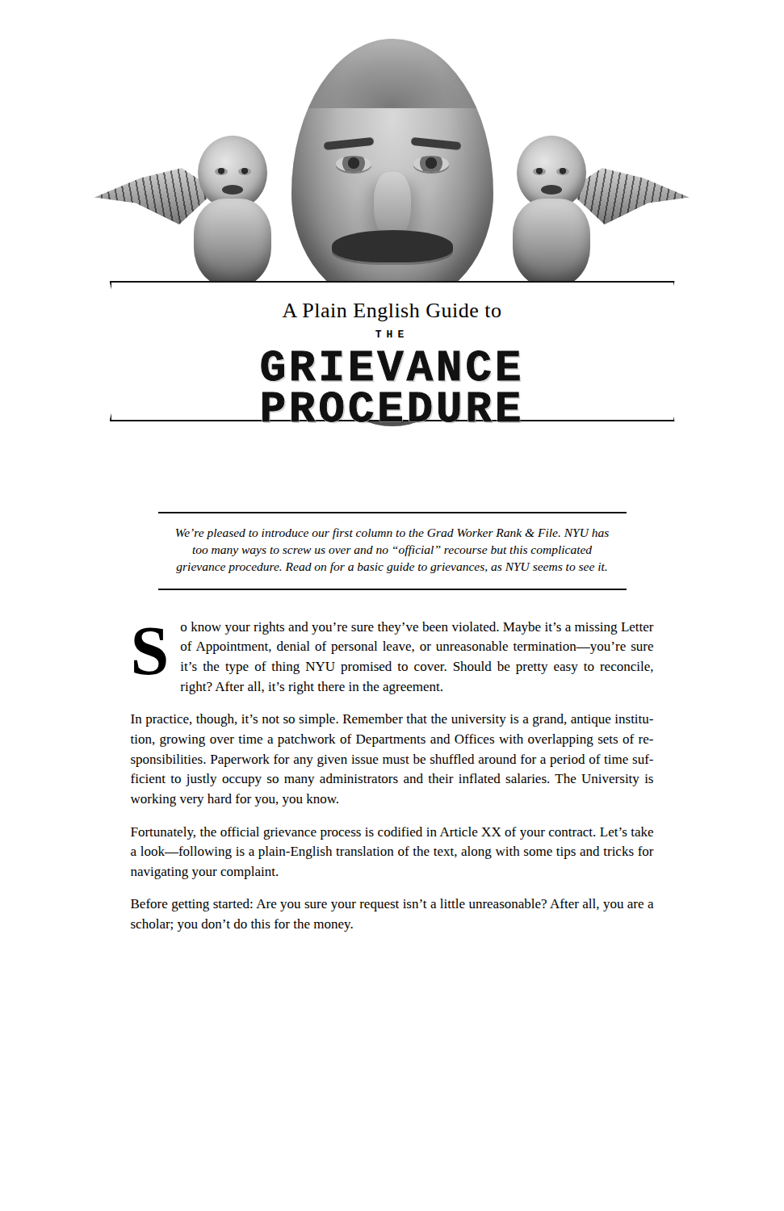A Plain English Guide to
THE
GRIEVANCE PROCEDURE
We’re pleased to introduce our first column to the Grad Worker Rank & File. NYU has too many ways to screw us over and no “official” recourse but this complicated grievance procedure. Read on for a basic guide to grievances, as NYU seems to see it.
So know your rights and you’re sure they’ve been violated. Maybe it’s a missing Letter of Appointment, denial of personal leave, or unreasonable termination—you’re sure it’s the type of thing NYU promised to cover. Should be pretty easy to reconcile, right? After all, it’s right there in the agreement.
In practice, though, it’s not so simple. Remember that the university is a grand, antique institution, growing over time a patchwork of Departments and Offices with overlapping sets of responsibilities. Paperwork for any given issue must be shuffled around for a period of time sufficient to justly occupy so many administrators and their inflated salaries. The University is working very hard for you, you know.
Fortunately, the official grievance process is codified in Article XX of your contract. Let’s take a look—following is a plain-English translation of the text, along with some tips and tricks for navigating your complaint.
Before getting started: Are you sure your request isn’t a little unreasonable? After all, you are a scholar; you don’t do this for the money.